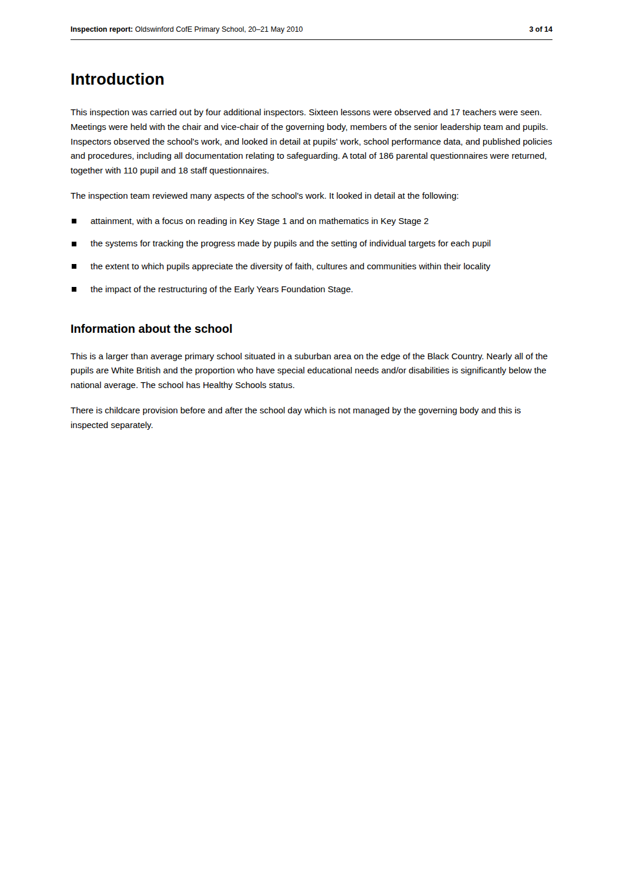Inspection report: Oldswinford CofE Primary School, 20–21 May 2010
3 of 14
Introduction
This inspection was carried out by four additional inspectors. Sixteen lessons were observed and 17 teachers were seen. Meetings were held with the chair and vice-chair of the governing body, members of the senior leadership team and pupils. Inspectors observed the school's work, and looked in detail at pupils' work, school performance data, and published policies and procedures, including all documentation relating to safeguarding. A total of 186 parental questionnaires were returned, together with 110 pupil and 18 staff questionnaires.
The inspection team reviewed many aspects of the school's work. It looked in detail at the following:
attainment, with a focus on reading in Key Stage 1 and on mathematics in Key Stage 2
the systems for tracking the progress made by pupils and the setting of individual targets for each pupil
the extent to which pupils appreciate the diversity of faith, cultures and communities within their locality
the impact of the restructuring of the Early Years Foundation Stage.
Information about the school
This is a larger than average primary school situated in a suburban area on the edge of the Black Country. Nearly all of the pupils are White British and the proportion who have special educational needs and/or disabilities is significantly below the national average. The school has Healthy Schools status.
There is childcare provision before and after the school day which is not managed by the governing body and this is inspected separately.